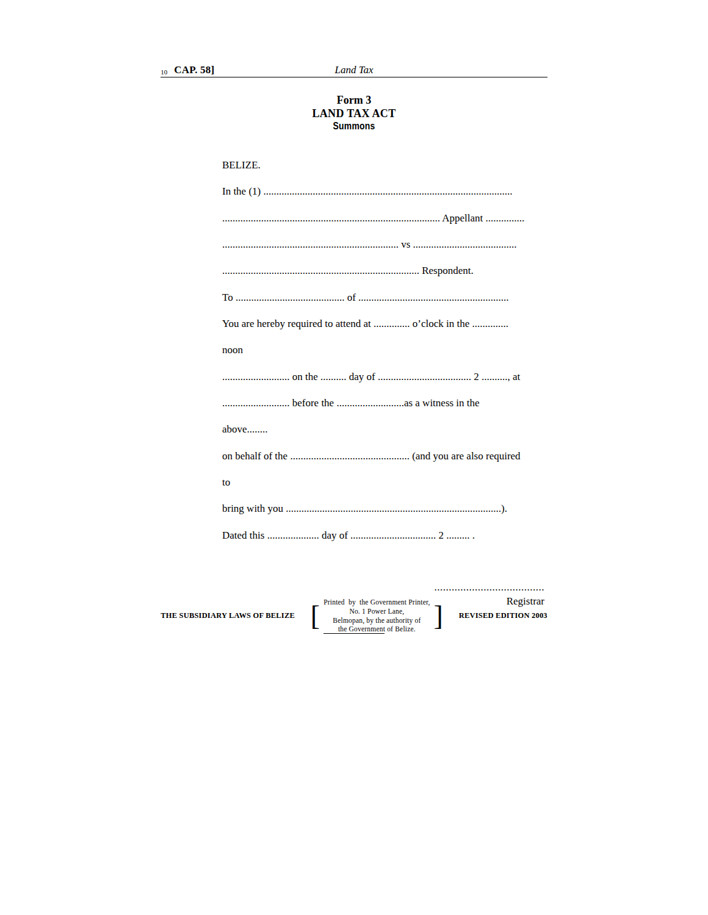10 CAP. 58] Land Tax
Form 3
LAND TAX ACT
Summons
BELIZE.
In the (1) ................................................................................................
.................................................................................... Appellant ...............
.................................................................... vs ........................................
............................................................................ Respondent.
To .......................................... of ..........................................................
You are hereby required to attend at .............. o’clock in the .............. noon
.......................... on the .......... day of .................................... 2 .........., at
.......................... before the ..........................as a witness in the above........
on behalf of the .............................................. (and you are also required to
bring with you ...................................................................................).
Dated this .................... day of ................................. 2 ......... .
...................................... Registrar
THE SUBSIDIARY LAWS OF BELIZE
[ Printed by the Government Printer,
No. 1 Power Lane,
Belmopan, by the authority of
the Government of Belize. ]
REVISED EDITION 2003